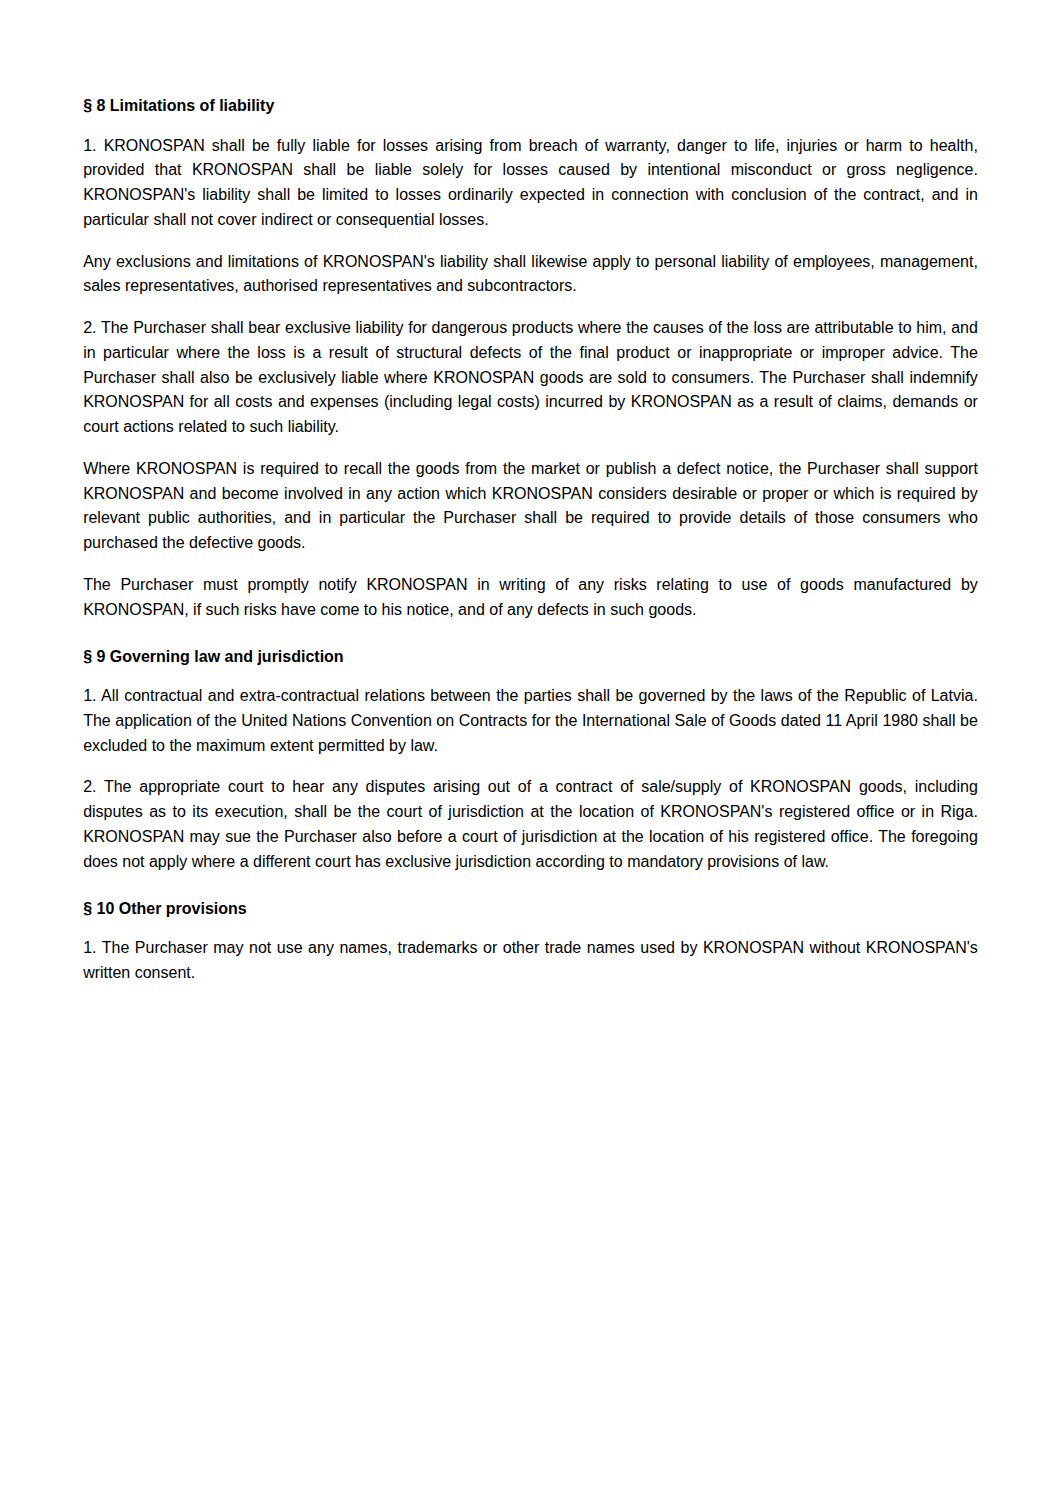§ 8 Limitations of liability
1. KRONOSPAN shall be fully liable for losses arising from breach of warranty, danger to life, injuries or harm to health, provided that KRONOSPAN shall be liable solely for losses caused by intentional misconduct or gross negligence. KRONOSPAN's liability shall be limited to losses ordinarily expected in connection with conclusion of the contract, and in particular shall not cover indirect or consequential losses.
Any exclusions and limitations of KRONOSPAN's liability shall likewise apply to personal liability of employees, management, sales representatives, authorised representatives and subcontractors.
2. The Purchaser shall bear exclusive liability for dangerous products where the causes of the loss are attributable to him, and in particular where the loss is a result of structural defects of the final product or inappropriate or improper advice. The Purchaser shall also be exclusively liable where KRONOSPAN goods are sold to consumers. The Purchaser shall indemnify KRONOSPAN for all costs and expenses (including legal costs) incurred by KRONOSPAN as a result of claims, demands or court actions related to such liability.
Where KRONOSPAN is required to recall the goods from the market or publish a defect notice, the Purchaser shall support KRONOSPAN and become involved in any action which KRONOSPAN considers desirable or proper or which is required by relevant public authorities, and in particular the Purchaser shall be required to provide details of those consumers who purchased the defective goods.
The Purchaser must promptly notify KRONOSPAN in writing of any risks relating to use of goods manufactured by KRONOSPAN, if such risks have come to his notice, and of any defects in such goods.
§ 9 Governing law and jurisdiction
1. All contractual and extra-contractual relations between the parties shall be governed by the laws of the Republic of Latvia. The application of the United Nations Convention on Contracts for the International Sale of Goods dated 11 April 1980 shall be excluded to the maximum extent permitted by law.
2. The appropriate court to hear any disputes arising out of a contract of sale/supply of KRONOSPAN goods, including disputes as to its execution, shall be the court of jurisdiction at the location of KRONOSPAN's registered office or in Riga. KRONOSPAN may sue the Purchaser also before a court of jurisdiction at the location of his registered office. The foregoing does not apply where a different court has exclusive jurisdiction according to mandatory provisions of law.
§ 10 Other provisions
1. The Purchaser may not use any names, trademarks or other trade names used by KRONOSPAN without KRONOSPAN's written consent.